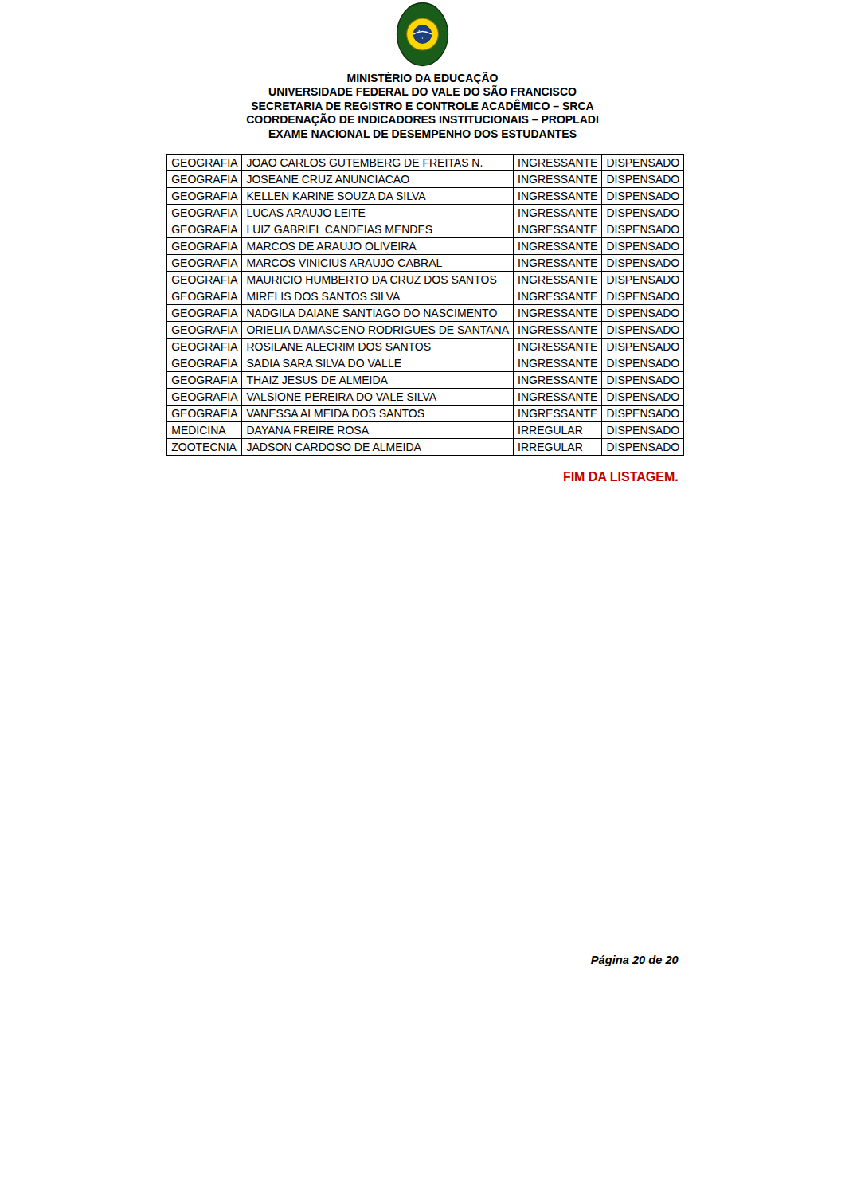MINISTÉRIO DA EDUCAÇÃO
UNIVERSIDADE FEDERAL DO VALE DO SÃO FRANCISCO
SECRETARIA DE REGISTRO E CONTROLE ACADÊMICO – SRCA
COORDENAÇÃO DE INDICADORES INSTITUCIONAIS – PROPLADI
EXAME NACIONAL DE DESEMPENHO DOS ESTUDANTES
| GEOGRAFIA | JOAO CARLOS GUTEMBERG DE FREITAS N. | INGRESSANTE | DISPENSADO |
| GEOGRAFIA | JOSEANE CRUZ ANUNCIACAO | INGRESSANTE | DISPENSADO |
| GEOGRAFIA | KELLEN KARINE SOUZA DA SILVA | INGRESSANTE | DISPENSADO |
| GEOGRAFIA | LUCAS ARAUJO LEITE | INGRESSANTE | DISPENSADO |
| GEOGRAFIA | LUIZ GABRIEL CANDEIAS MENDES | INGRESSANTE | DISPENSADO |
| GEOGRAFIA | MARCOS DE ARAUJO OLIVEIRA | INGRESSANTE | DISPENSADO |
| GEOGRAFIA | MARCOS VINICIUS ARAUJO CABRAL | INGRESSANTE | DISPENSADO |
| GEOGRAFIA | MAURICIO HUMBERTO DA CRUZ DOS SANTOS | INGRESSANTE | DISPENSADO |
| GEOGRAFIA | MIRELIS DOS SANTOS SILVA | INGRESSANTE | DISPENSADO |
| GEOGRAFIA | NADGILA DAIANE SANTIAGO DO NASCIMENTO | INGRESSANTE | DISPENSADO |
| GEOGRAFIA | ORIELIA DAMASCENO RODRIGUES DE SANTANA | INGRESSANTE | DISPENSADO |
| GEOGRAFIA | ROSILANE ALECRIM DOS SANTOS | INGRESSANTE | DISPENSADO |
| GEOGRAFIA | SADIA SARA SILVA DO VALLE | INGRESSANTE | DISPENSADO |
| GEOGRAFIA | THAIZ JESUS DE ALMEIDA | INGRESSANTE | DISPENSADO |
| GEOGRAFIA | VALSIONE PEREIRA DO VALE SILVA | INGRESSANTE | DISPENSADO |
| GEOGRAFIA | VANESSA ALMEIDA DOS SANTOS | INGRESSANTE | DISPENSADO |
| MEDICINA | DAYANA FREIRE ROSA | IRREGULAR | DISPENSADO |
| ZOOTECNIA | JADSON CARDOSO DE ALMEIDA | IRREGULAR | DISPENSADO |
FIM DA LISTAGEM.
Página 20 de 20